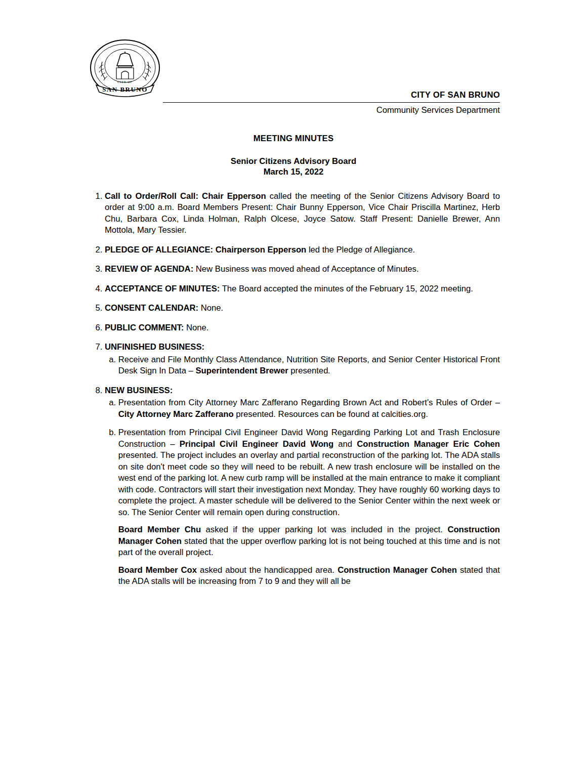SAN BRUNO CITY OF
CITY OF SAN BRUNO
Community Services Department
MEETING MINUTES
Senior Citizens Advisory Board
March 15, 2022
Call to Order/Roll Call: Chair Epperson called the meeting of the Senior Citizens Advisory Board to order at 9:00 a.m. Board Members Present: Chair Bunny Epperson, Vice Chair Priscilla Martinez, Herb Chu, Barbara Cox, Linda Holman, Ralph Olcese, Joyce Satow. Staff Present: Danielle Brewer, Ann Mottola, Mary Tessier.
PLEDGE OF ALLEGIANCE: Chairperson Epperson led the Pledge of Allegiance.
REVIEW OF AGENDA: New Business was moved ahead of Acceptance of Minutes.
ACCEPTANCE OF MINUTES: The Board accepted the minutes of the February 15, 2022 meeting.
CONSENT CALENDAR: None.
PUBLIC COMMENT: None.
UNFINISHED BUSINESS:
Receive and File Monthly Class Attendance, Nutrition Site Reports, and Senior Center Historical Front Desk Sign In Data – Superintendent Brewer presented.
NEW BUSINESS:
Presentation from City Attorney Marc Zafferano Regarding Brown Act and Robert's Rules of Order – City Attorney Marc Zafferano presented. Resources can be found at calcities.org.
Presentation from Principal Civil Engineer David Wong Regarding Parking Lot and Trash Enclosure Construction – Principal Civil Engineer David Wong and Construction Manager Eric Cohen presented. The project includes an overlay and partial reconstruction of the parking lot. The ADA stalls on site don't meet code so they will need to be rebuilt. A new trash enclosure will be installed on the west end of the parking lot. A new curb ramp will be installed at the main entrance to make it compliant with code. Contractors will start their investigation next Monday. They have roughly 60 working days to complete the project. A master schedule will be delivered to the Senior Center within the next week or so. The Senior Center will remain open during construction.
Board Member Chu asked if the upper parking lot was included in the project. Construction Manager Cohen stated that the upper overflow parking lot is not being touched at this time and is not part of the overall project.
Board Member Cox asked about the handicapped area. Construction Manager Cohen stated that the ADA stalls will be increasing from 7 to 9 and they will all be